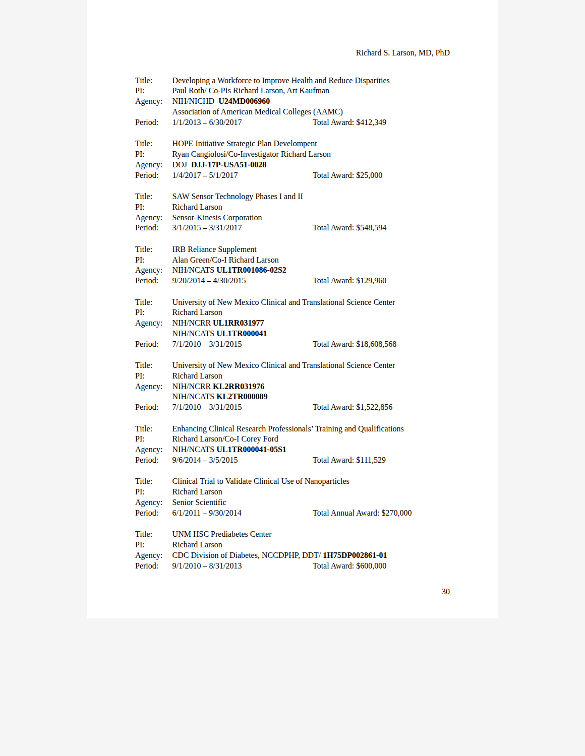Richard S. Larson, MD, PhD
| Title: | Developing a Workforce to Improve Health and Reduce Disparities |
| PI: | Paul Roth/ Co-PIs Richard Larson, Art Kaufman |
| Agency: | NIH/NICHD U24MD006960 |
| | Association of American Medical Colleges (AAMC) |
| Period: | 1/1/2013 – 6/30/2017 | Total Award: $412,349 |
| Title: | HOPE Initiative Strategic Plan Develompent |
| PI: | Ryan Cangiolosi/Co-Investigator Richard Larson |
| Agency: | DOJ DJJ-17P-USA51-0028 |
| Period: | 1/4/2017 – 5/1/2017 | Total Award: $25,000 |
| Title: | SAW Sensor Technology Phases I and II |
| PI: | Richard Larson |
| Agency: | Sensor-Kinesis Corporation |
| Period: | 3/1/2015 – 3/31/2017 | Total Award: $548,594 |
| Title: | IRB Reliance Supplement |
| PI: | Alan Green/Co-I Richard Larson |
| Agency: | NIH/NCATS UL1TR001086-02S2 |
| Period: | 9/20/2014 – 4/30/2015 | Total Award: $129,960 |
| Title: | University of New Mexico Clinical and Translational Science Center |
| PI: | Richard Larson |
| Agency: | NIH/NCRR UL1RR031977 |
| | NIH/NCATS UL1TR000041 |
| Period: | 7/1/2010 – 3/31/2015 | Total Award: $18,608,568 |
| Title: | University of New Mexico Clinical and Translational Science Center |
| PI: | Richard Larson |
| Agency: | NIH/NCRR KL2RR031976 |
| | NIH/NCATS KL2TR000089 |
| Period: | 7/1/2010 – 3/31/2015 | Total Award: $1,522,856 |
| Title: | Enhancing Clinical Research Professionals’ Training and Qualifications |
| PI: | Richard Larson/Co-I Corey Ford |
| Agency: | NIH/NCATS UL1TR000041-05S1 |
| Period: | 9/6/2014 – 3/5/2015 | Total Award: $111,529 |
| Title: | Clinical Trial to Validate Clinical Use of Nanoparticles |
| PI: | Richard Larson |
| Agency: | Senior Scientific |
| Period: | 6/1/2011 – 9/30/2014 | Total Annual Award: $270,000 |
| Title: | UNM HSC Prediabetes Center |
| PI: | Richard Larson |
| Agency: | CDC Division of Diabetes, NCCDPHP, DDT/ 1H75DP002861-01 |
| Period: | 9/1/2010 – 8/31/2013 | Total Award: $600,000 |
30